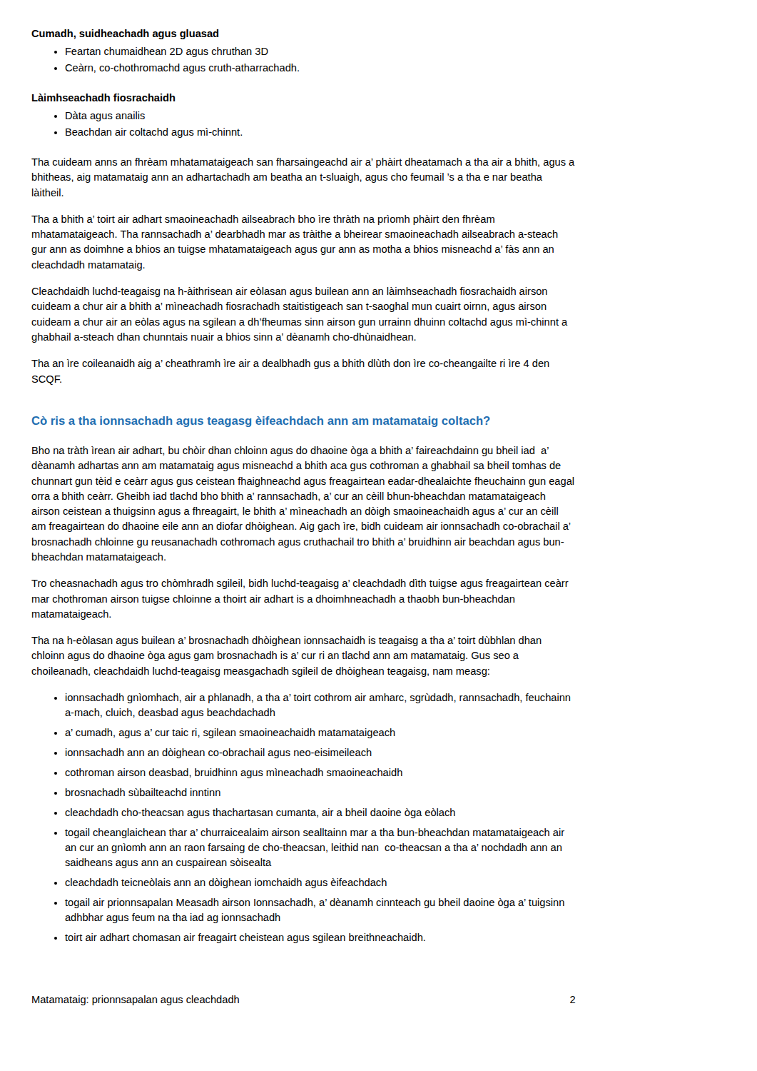Cumadh, suidheachadh agus gluasad
Feartan chumaidhean 2D agus chruthan 3D
Ceàrn, co-chothromachd agus cruth-atharrachadh.
Làimhseachadh fiosrachaidh
Dàta agus anailis
Beachdan air coltachd agus mì-chinnt.
Tha cuideam anns an fhrèam mhatamataigeach san fharsaingeachd air a’ phàirt dheatamach a tha air a bhith, agus a bhitheas, aig matamataig ann an adhartachadh am beatha an t-sluaigh, agus cho feumail ’s a tha e nar beatha làitheil.
Tha a bhith a’ toirt air adhart smaoineachadh ailseabrach bho ìre thràth na prìomh phàirt den fhrèam mhatamataigeach. Tha rannsachadh a’ dearbhadh mar as tràithe a bheirear smaoineachadh ailseabrach a-steach gur ann as doimhne a bhios an tuigse mhatamataigeach agus gur ann as motha a bhios misneachd a’ fàs ann an cleachdadh matamataig.
Cleachdaidh luchd-teagaisg na h-àithrisean air eòlasan agus builean ann an làimhseachadh fiosrachaidh airson cuideam a chur air a bhith a’ mìneachadh fiosrachadh staitistigeach san t-saoghal mun cuairt oirnn, agus airson cuideam a chur air an eòlas agus na sgilean a dh’fheumas sinn airson gun urrainn dhuinn coltachd agus mì-chinnt a ghabhail a-steach dhan chunntais nuair a bhios sinn a’ dèanamh cho-dhùnaidhean.
Tha an ìre coileanaidh aig a’ cheathramh ìre air a dealbhadh gus a bhith dlùth don ìre co-cheangailte ri ìre 4 den SCQF.
Cò ris a tha ionnsachadh agus teagasg èifeachdach ann am matamataig coltach?
Bho na tràth ìrean air adhart, bu chòir dhan chloinn agus do dhaoine òga a bhith a’ faireachdainn gu bheil iad a’ dèanamh adhartas ann am matamataig agus misneachd a bhith aca gus cothroman a ghabhail sa bheil tomhas de chunnart gun tèid e ceàrr agus gus ceistean fhaighneachd agus freagairtean eadar-dhealaichte fheuchainn gun eagal orra a bhith ceàrr. Gheibh iad tlachd bho bhith a’ rannsachadh, a’ cur an cèill bhun-bheachdan matamataigeach airson ceistean a thuigsinn agus a fhreagairt, le bhith a’ mìneachadh an dòigh smaoineachaidh agus a’ cur an cèill am freagairtean do dhaoine eile ann an diofar dhòighean. Aig gach ìre, bidh cuideam air ionnsachadh co-obrachail a’ brosnachadh chloinne gu reusanachadh cothromach agus cruthachail tro bhith a’ bruidhinn air beachdan agus bun-bheachdan matamataigeach.
Tro cheasnachadh agus tro chòmhradh sgileil, bidh luchd-teagaisg a’ cleachdadh dìth tuigse agus freagairtean ceàrr mar chothroman airson tuigse chloinne a thoirt air adhart is a dhoimhneachadh a thaobh bun-bheachdan matamataigeach.
Tha na h-eòlasan agus builean a’ brosnachadh dhòighean ionnsachaidh is teagaisg a tha a’ toirt dùbhlan dhan chloinn agus do dhaoine òga agus gam brosnachadh is a’ cur ri an tlachd ann am matamataig. Gus seo a choileanadh, cleachdaidh luchd-teagaisg measgachadh sgileil de dhòighean teagaisg, nam measg:
ionnsachadh gnìomhach, air a phlanadh, a tha a’ toirt cothrom air amharc, sgrùdadh, rannsachadh, feuchainn a-mach, cluich, deasbad agus beachdachadh
a’ cumadh, agus a’ cur taic ri, sgilean smaoineachaidh matamataigeach
ionnsachadh ann an dòighean co-obrachail agus neo-eisimeileach
cothroman airson deasbad, bruidhinn agus mìneachadh smaoineachaidh
brosnachadh sùbailteachd inntinn
cleachdadh cho-theacsan agus thachartasan cumanta, air a bheil daoine òga eòlach
togail cheanglaichean thar a’ churraicealaim airson sealltainn mar a tha bun-bheachdan matamataigeach air an cur an gnìomh ann an raon farsaing de cho-theacsan, leithid nan co-theacsan a tha a’ nochdadh ann an saidheans agus ann an cuspairean sòisealta
cleachdadh teicneòlais ann an dòighean iomchaidh agus èifeachdach
togail air prionnsapalan Measadh airson Ionnsachadh, a’ dèanamh cinnteach gu bheil daoine òga a’ tuigsinn adhbhar agus feum na tha iad ag ionnsachadh
toirt air adhart chomasan air freagairt cheistean agus sgilean breithneachaidh.
Matamataig: prionnsapalan agus cleachdadh 2